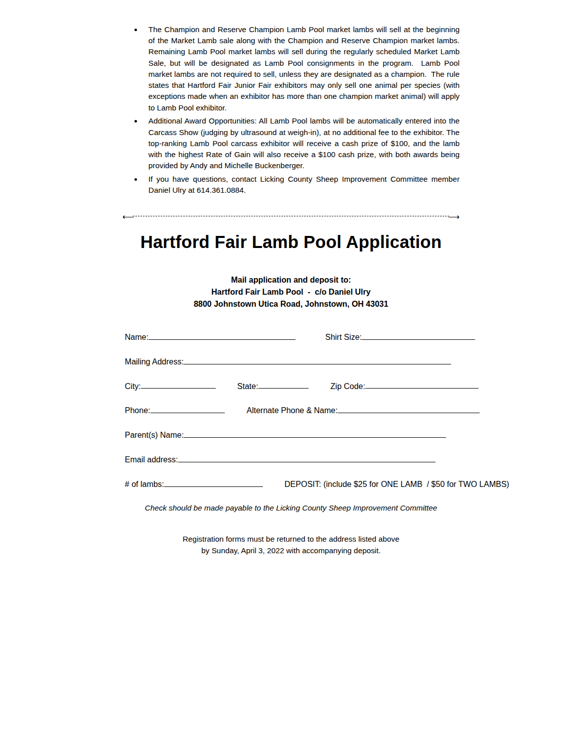The Champion and Reserve Champion Lamb Pool market lambs will sell at the beginning of the Market Lamb sale along with the Champion and Reserve Champion market lambs. Remaining Lamb Pool market lambs will sell during the regularly scheduled Market Lamb Sale, but will be designated as Lamb Pool consignments in the program. Lamb Pool market lambs are not required to sell, unless they are designated as a champion. The rule states that Hartford Fair Junior Fair exhibitors may only sell one animal per species (with exceptions made when an exhibitor has more than one champion market animal) will apply to Lamb Pool exhibitor.
Additional Award Opportunities: All Lamb Pool lambs will be automatically entered into the Carcass Show (judging by ultrasound at weigh-in), at no additional fee to the exhibitor. The top-ranking Lamb Pool carcass exhibitor will receive a cash prize of $100, and the lamb with the highest Rate of Gain will also receive a $100 cash prize, with both awards being provided by Andy and Michelle Buckenberger.
If you have questions, contact Licking County Sheep Improvement Committee member Daniel Ulry at 614.361.0884.
⟵ ⟶
Hartford Fair Lamb Pool Application
Mail application and deposit to:
Hartford Fair Lamb Pool - c/o Daniel Ulry
8800 Johnstown Utica Road, Johnstown, OH 43031
Name: Shirt Size:
Mailing Address:
City: State: Zip Code:
Phone: Alternate Phone & Name:
Parent(s) Name:
Email address:
# of lambs: DEPOSIT: (include $25 for ONE LAMB / $50 for TWO LAMBS)
Check should be made payable to the Licking County Sheep Improvement Committee
Registration forms must be returned to the address listed above
by Sunday, April 3, 2022 with accompanying deposit.